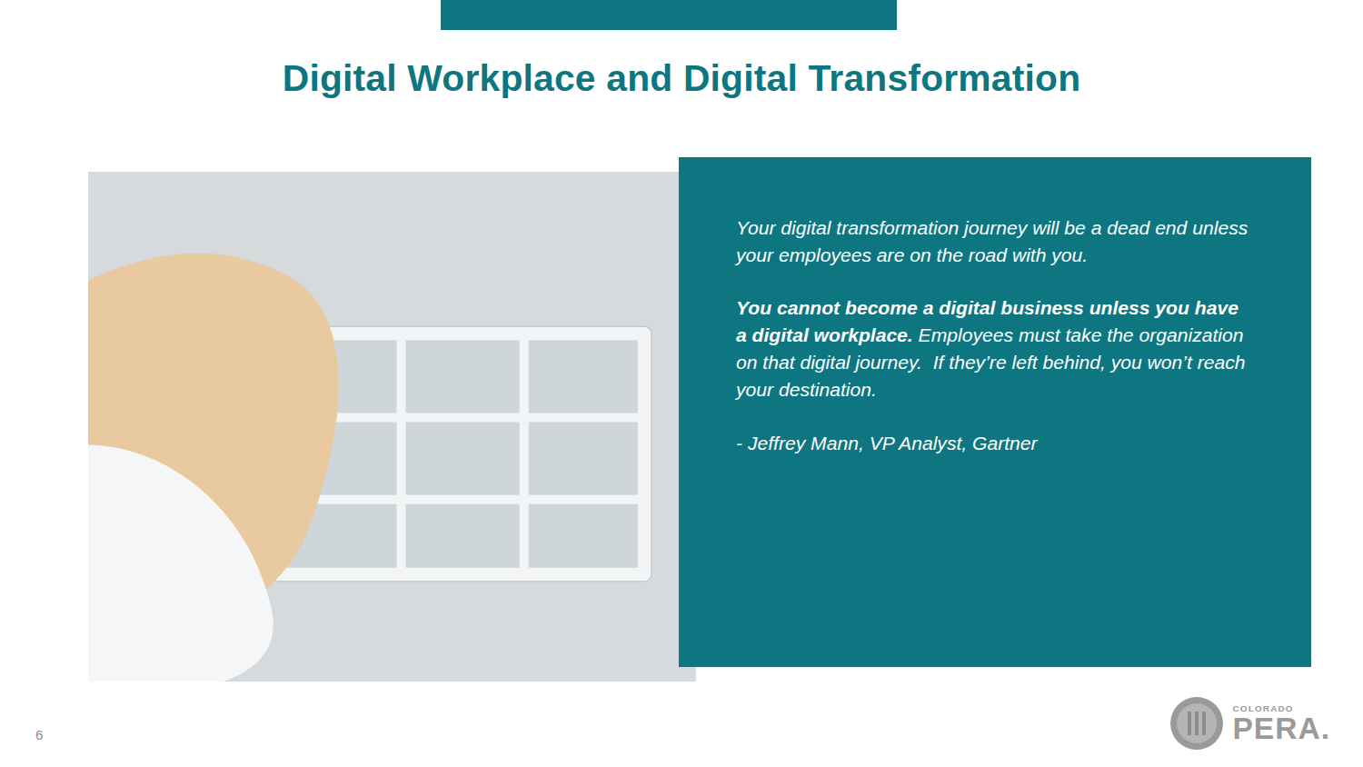Digital Workplace and Digital Transformation
Your digital transformation journey will be a dead end unless your employees are on the road with you.
You cannot become a digital business unless you have a digital workplace. Employees must take the organization on that digital journey. If they’re left behind, you won’t reach your destination.
- Jeffrey Mann, VP Analyst, Gartner
6
COLORADO PERA.